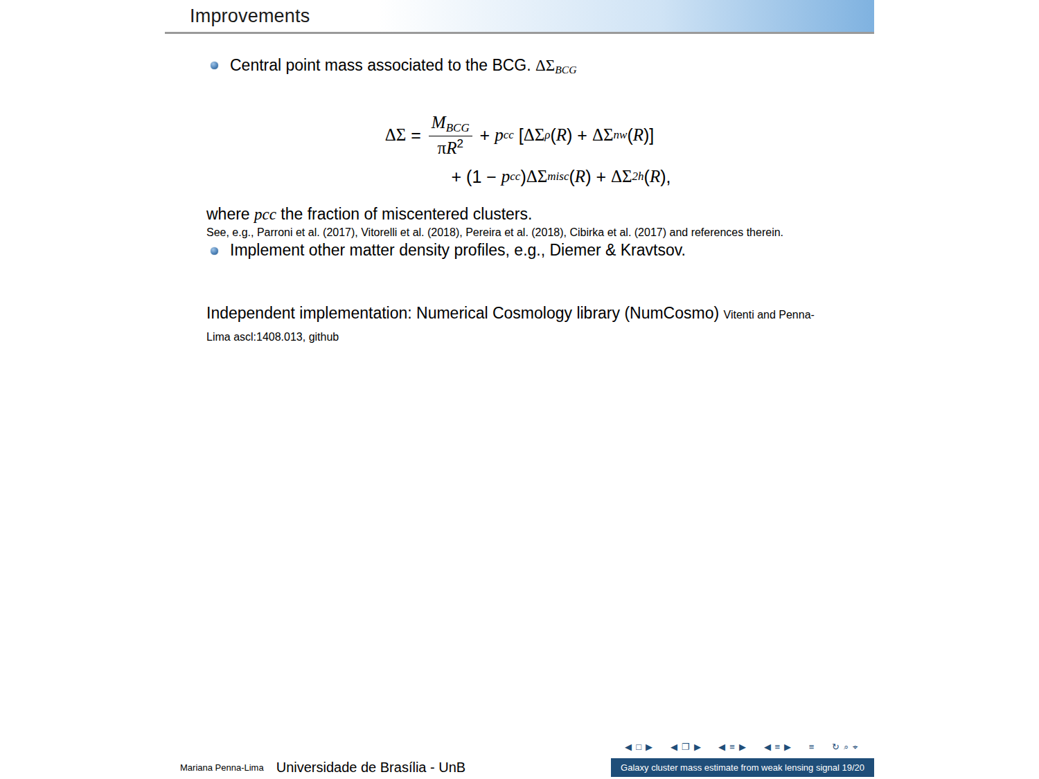Improvements
Central point mass associated to the BCG. ΔΣ BCG
ΔΣ = MBCG πR 2 + pcc [ΔΣ ρ(R) + ΔΣ nw(R)]
+ (1 − pcc)ΔΣ misc(R) + ΔΣ 2h(R),
where pcc the fraction of miscentered clusters.
See, e.g., Parroni et al. (2017), Vitorelli et al. (2018), Pereira et al. (2018), Cibirka et al. (2017) and references therein.
Implement other matter density profiles, e.g., Diemer & Kravtsov.
Independent implementation: Numerical Cosmology library (NumCosmo) Vitenti and Penna-Lima ascl:1408.013, github
◀□▶ ◀❐▶ ◀≡▶ ◀≡▶ ≡ ↻⌕⌖
Mariana Penna-Lima Universidade de Brasília - UnB Galaxy cluster mass estimate from weak lensing signal 19/20